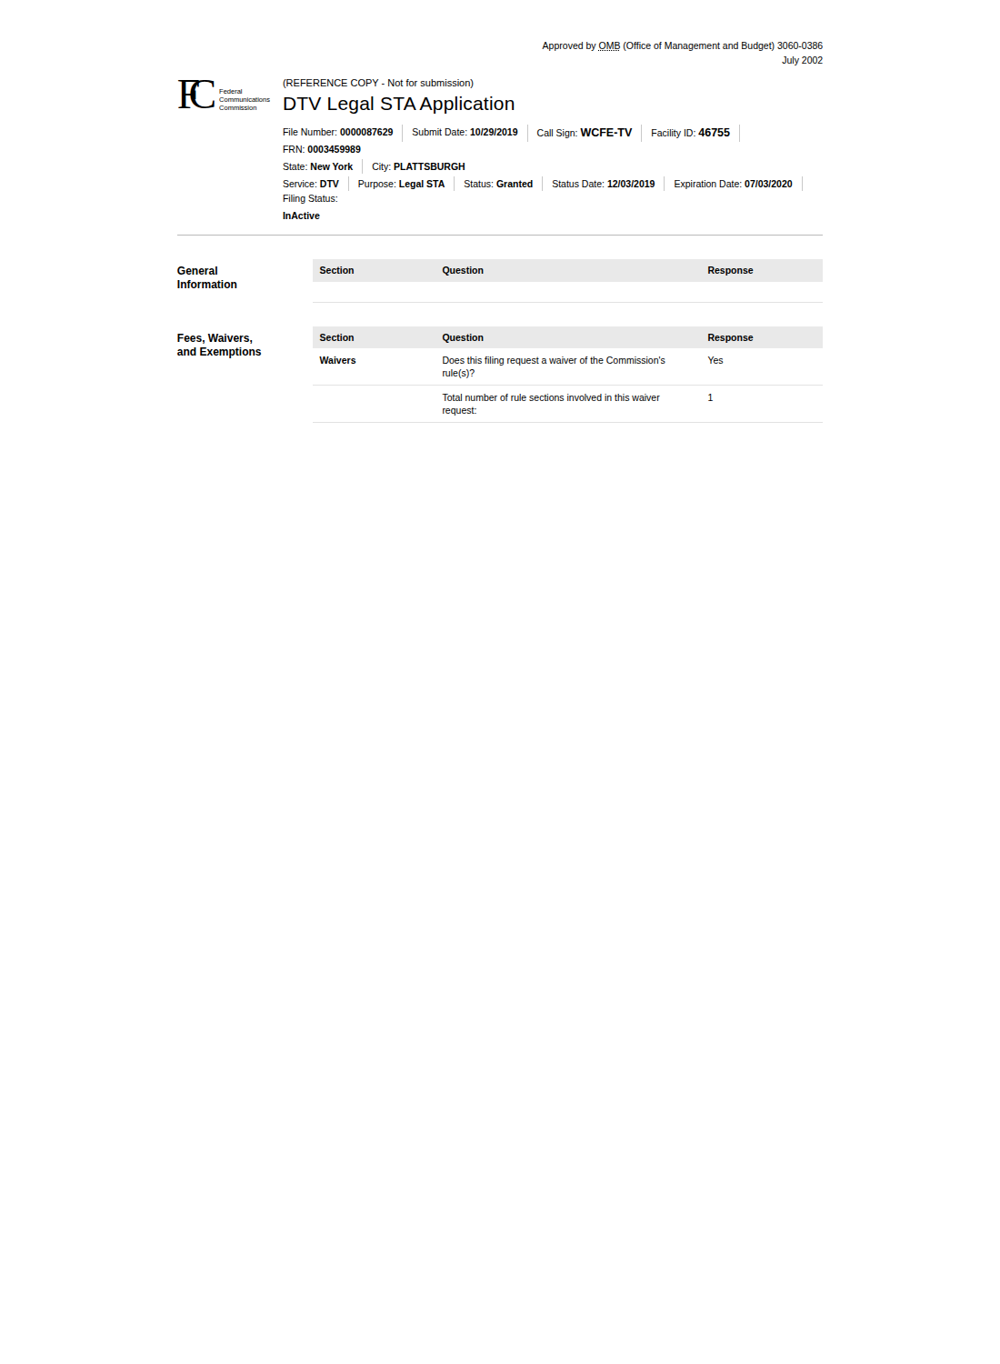Approved by OMB (Office of Management and Budget) 3060-0386
July 2002
FC
Federal
Communications
Commission
(REFERENCE COPY - Not for submission)
DTV Legal STA Application
File Number: 0000087629
Submit Date: 10/29/2019
Call Sign: WCFE-TV
Facility ID: 46755
FRN: 0003459989
State: New York
City: PLATTSBURGH
Service: DTV
Purpose: Legal STA
Status: Granted
Status Date: 12/03/2019
Expiration Date: 07/03/2020
Filing Status:
InActive
General
Information
| Section | Question | Response |
| --- | --- | --- |
Fees, Waivers,
and Exemptions
| Section | Question | Response |
| --- | --- | --- |
| Waivers | Does this filing request a waiver of the Commission's rule(s)? | Yes |
| | Total number of rule sections involved in this waiver request: | 1 |